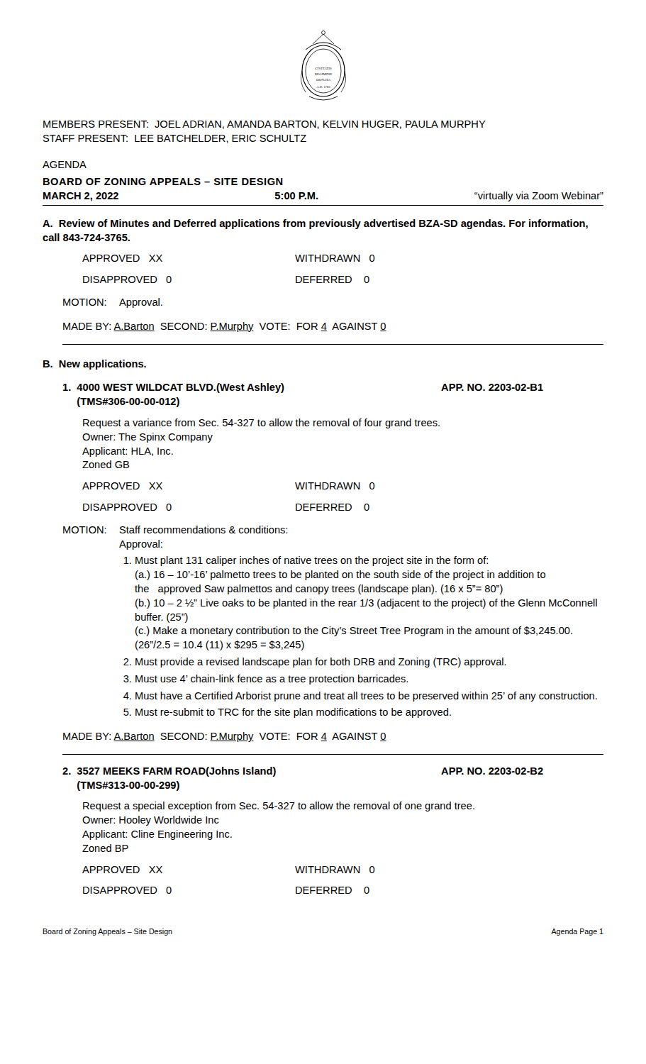CIVITATIS REGIMINE DONATA A.D. 1783
MEMBERS PRESENT: JOEL ADRIAN, AMANDA BARTON, KELVIN HUGER, PAULA MURPHY
STAFF PRESENT: LEE BATCHELDER, ERIC SCHULTZ
AGENDA
BOARD OF ZONING APPEALS – SITE DESIGN
MARCH 2, 2022 5:00 P.M. “virtually via Zoom Webinar”
A. Review of Minutes and Deferred applications from previously advertised BZA-SD agendas. For information, call 843-724-3765.
APPROVED XX
WITHDRAWN 0
DISAPPROVED 0
DEFERRED 0
MOTION: Approval.
MADE BY: A.Barton SECOND: P.Murphy VOTE: FOR 4 AGAINST 0
B. New applications.
1. 4000 WEST WILDCAT BLVD.(West Ashley)
(TMS#306-00-00-012)
APP. NO. 2203-02-B1
Request a variance from Sec. 54-327 to allow the removal of four grand trees.
Owner: The Spinx Company
Applicant: HLA, Inc.
Zoned GB
APPROVED XX
WITHDRAWN 0
DISAPPROVED 0
DEFERRED 0
MOTION: Staff recommendations & conditions:
Approval:
Must plant 131 caliper inches of native trees on the project site in the form of:
(a.) 16 – 10’-16’ palmetto trees to be planted on the south side of the project in addition to the approved Saw palmettos and canopy trees (landscape plan). (16 x 5”= 80”)
(b.) 10 – 2 ½” Live oaks to be planted in the rear 1/3 (adjacent to the project) of the Glenn McConnell buffer. (25”)
(c.) Make a monetary contribution to the City’s Street Tree Program in the amount of $3,245.00. (26”/2.5 = 10.4 (11) x $295 = $3,245)
Must provide a revised landscape plan for both DRB and Zoning (TRC) approval.
Must use 4’ chain-link fence as a tree protection barricades.
Must have a Certified Arborist prune and treat all trees to be preserved within 25’ of any construction.
Must re-submit to TRC for the site plan modifications to be approved.
MADE BY: A.Barton SECOND: P.Murphy VOTE: FOR 4 AGAINST 0
2. 3527 MEEKS FARM ROAD(Johns Island)
(TMS#313-00-00-299)
APP. NO. 2203-02-B2
Request a special exception from Sec. 54-327 to allow the removal of one grand tree.
Owner: Hooley Worldwide Inc
Applicant: Cline Engineering Inc.
Zoned BP
APPROVED XX
WITHDRAWN 0
DISAPPROVED 0
DEFERRED 0
Board of Zoning Appeals – Site Design
Agenda Page 1